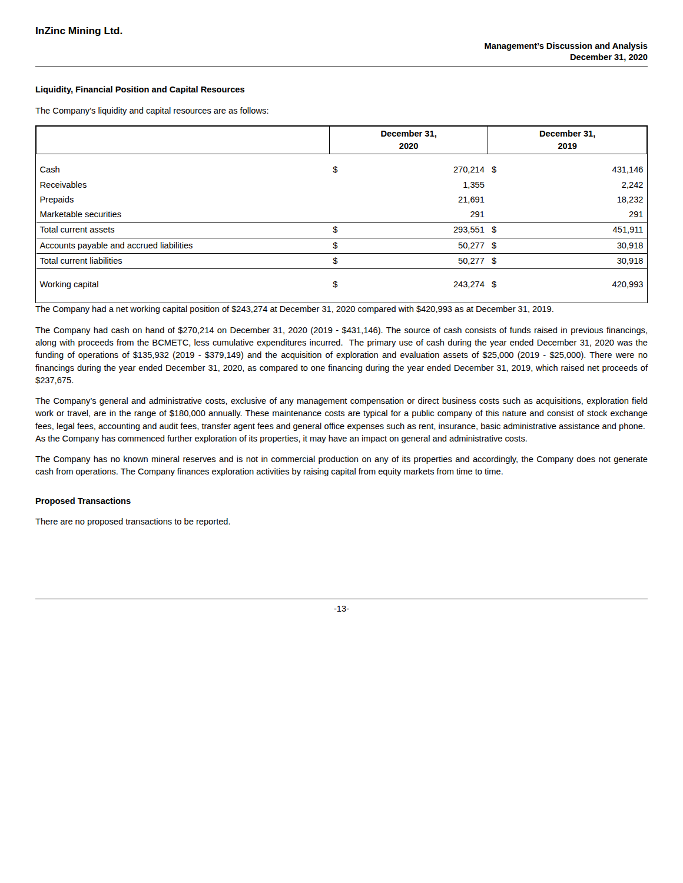InZinc Mining Ltd.
Management’s Discussion and Analysis
December 31, 2020
Liquidity, Financial Position and Capital Resources
The Company’s liquidity and capital resources are as follows:
| | December 31, 2020 | December 31, 2019 |
| --- | --- | --- |
| Cash | $ | 270,214 | $ | 431,146 |
| Receivables | | 1,355 | | 2,242 |
| Prepaids | | 21,691 | | 18,232 |
| Marketable securities | | 291 | | 291 |
| Total current assets | $ | 293,551 | $ | 451,911 |
| Accounts payable and accrued liabilities | $ | 50,277 | $ | 30,918 |
| Total current liabilities | $ | 50,277 | $ | 30,918 |
| Working capital | $ | 243,274 | $ | 420,993 |
The Company had a net working capital position of $243,274 at December 31, 2020 compared with $420,993 as at December 31, 2019.
The Company had cash on hand of $270,214 on December 31, 2020 (2019 - $431,146). The source of cash consists of funds raised in previous financings, along with proceeds from the BCMETC, less cumulative expenditures incurred. The primary use of cash during the year ended December 31, 2020 was the funding of operations of $135,932 (2019 - $379,149) and the acquisition of exploration and evaluation assets of $25,000 (2019 - $25,000). There were no financings during the year ended December 31, 2020, as compared to one financing during the year ended December 31, 2019, which raised net proceeds of $237,675.
The Company’s general and administrative costs, exclusive of any management compensation or direct business costs such as acquisitions, exploration field work or travel, are in the range of $180,000 annually. These maintenance costs are typical for a public company of this nature and consist of stock exchange fees, legal fees, accounting and audit fees, transfer agent fees and general office expenses such as rent, insurance, basic administrative assistance and phone. As the Company has commenced further exploration of its properties, it may have an impact on general and administrative costs.
The Company has no known mineral reserves and is not in commercial production on any of its properties and accordingly, the Company does not generate cash from operations. The Company finances exploration activities by raising capital from equity markets from time to time.
Proposed Transactions
There are no proposed transactions to be reported.
-13-